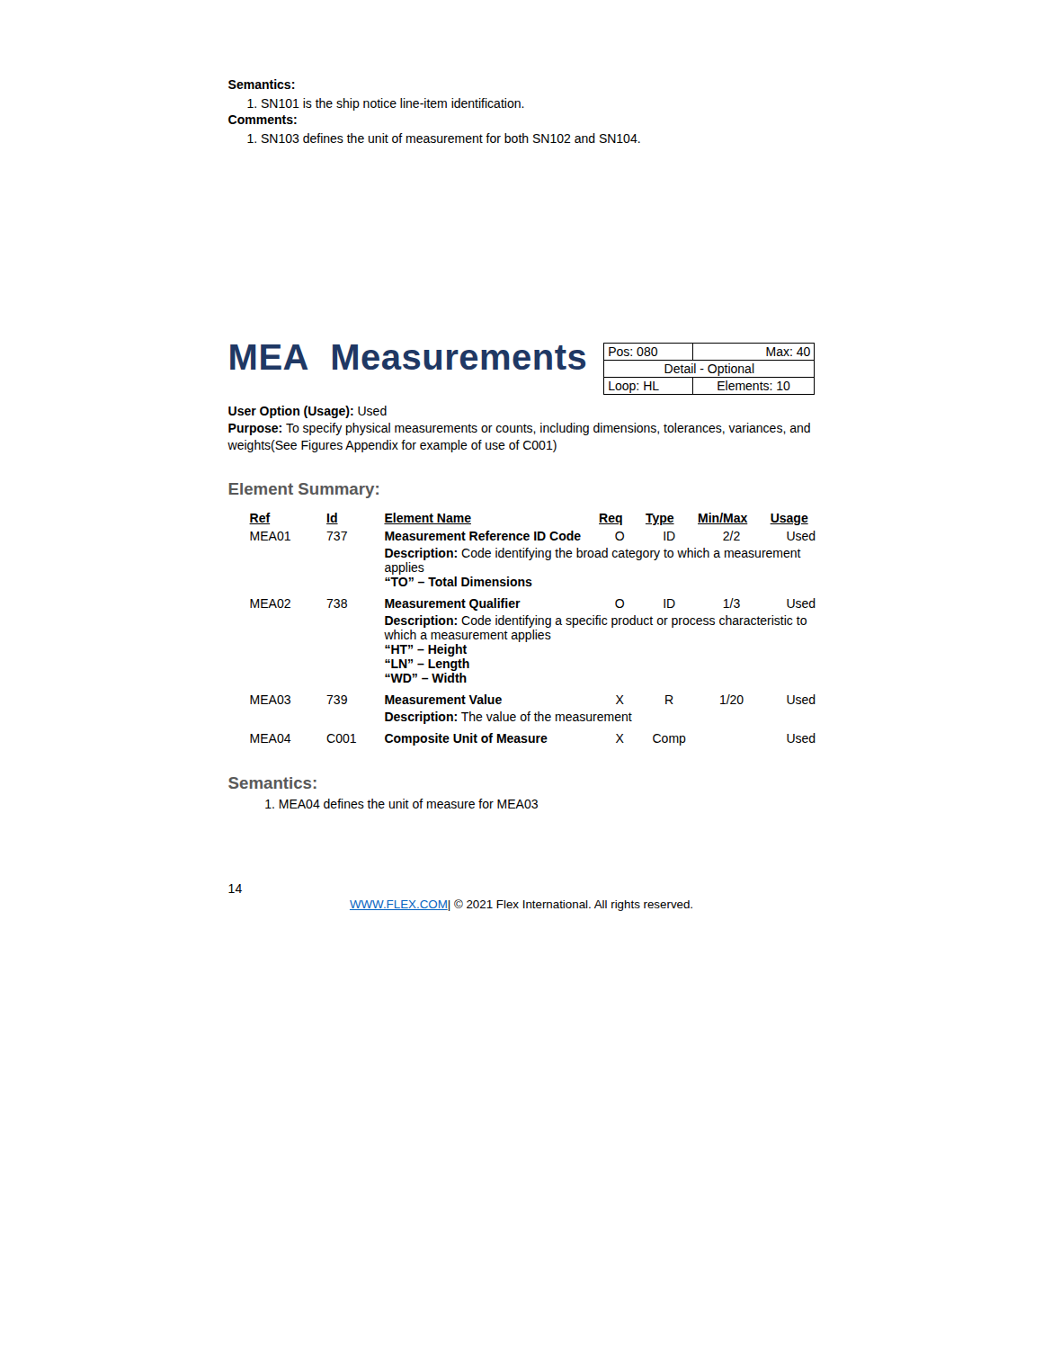Semantics:
SN101 is the ship notice line-item identification.
Comments:
SN103 defines the unit of measurement for both SN102 and SN104.
MEA Measurements
| Pos: 080 | Max: 40 |
| Detail - Optional |
| Loop: HL | Elements: 10 |
User Option (Usage): Used
Purpose: To specify physical measurements or counts, including dimensions, tolerances, variances, and weights(See Figures Appendix for example of use of C001)
Element Summary:
| Ref | Id | Element Name | Req | Type | Min/Max | Usage |
| --- | --- | --- | --- | --- | --- | --- |
| MEA01 | 737 | Measurement Reference ID Code | O | ID | 2/2 | Used |
| | | Description: Code identifying the broad category to which a measurement applies “TO” – Total Dimensions |
| MEA02 | 738 | Measurement Qualifier | O | ID | 1/3 | Used |
| | | Description: Code identifying a specific product or process characteristic to which a measurement applies “HT” – Height “LN” – Length “WD” – Width |
| MEA03 | 739 | Measurement Value | X | R | 1/20 | Used |
| | | Description: The value of the measurement |
| MEA04 | C001 | Composite Unit of Measure | X | Comp | | Used |
Semantics:
1. MEA04 defines the unit of measure for MEA03
14
WWW.FLEX.COM| © 2021 Flex International. All rights reserved.